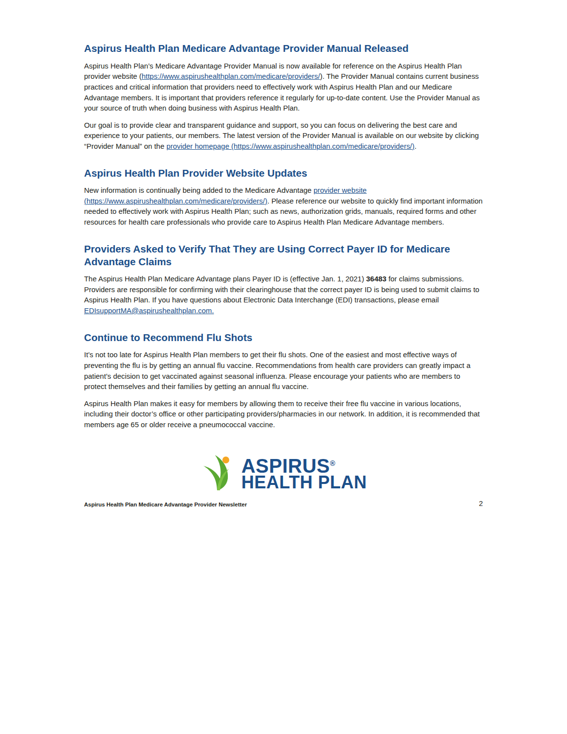Aspirus Health Plan Medicare Advantage Provider Manual Released
Aspirus Health Plan’s Medicare Advantage Provider Manual is now available for reference on the Aspirus Health Plan provider website (https://www.aspirushealthplan.com/medicare/providers/). The Provider Manual contains current business practices and critical information that providers need to effectively work with Aspirus Health Plan and our Medicare Advantage members. It is important that providers reference it regularly for up-to-date content. Use the Provider Manual as your source of truth when doing business with Aspirus Health Plan.
Our goal is to provide clear and transparent guidance and support, so you can focus on delivering the best care and experience to your patients, our members. The latest version of the Provider Manual is available on our website by clicking “Provider Manual” on the provider homepage (https://www.aspirushealthplan.com/medicare/providers/).
Aspirus Health Plan Provider Website Updates
New information is continually being added to the Medicare Advantage provider website (https://www.aspirushealthplan.com/medicare/providers/). Please reference our website to quickly find important information needed to effectively work with Aspirus Health Plan; such as news, authorization grids, manuals, required forms and other resources for health care professionals who provide care to Aspirus Health Plan Medicare Advantage members.
Providers Asked to Verify That They are Using Correct Payer ID for Medicare Advantage Claims
The Aspirus Health Plan Medicare Advantage plans Payer ID is (effective Jan. 1, 2021) 36483 for claims submissions. Providers are responsible for confirming with their clearinghouse that the correct payer ID is being used to submit claims to Aspirus Health Plan. If you have questions about Electronic Data Interchange (EDI) transactions, please email EDIsupportMA@aspirushealthplan.com.
Continue to Recommend Flu Shots
It’s not too late for Aspirus Health Plan members to get their flu shots. One of the easiest and most effective ways of preventing the flu is by getting an annual flu vaccine. Recommendations from health care providers can greatly impact a patient’s decision to get vaccinated against seasonal influenza. Please encourage your patients who are members to protect themselves and their families by getting an annual flu vaccine.
Aspirus Health Plan makes it easy for members by allowing them to receive their free flu vaccine in various locations, including their doctor’s office or other participating providers/pharmacies in our network. In addition, it is recommended that members age 65 or older receive a pneumococcal vaccine.
ASPIRUS® HEALTH PLAN
Aspirus Health Plan Medicare Advantage Provider Newsletter
2